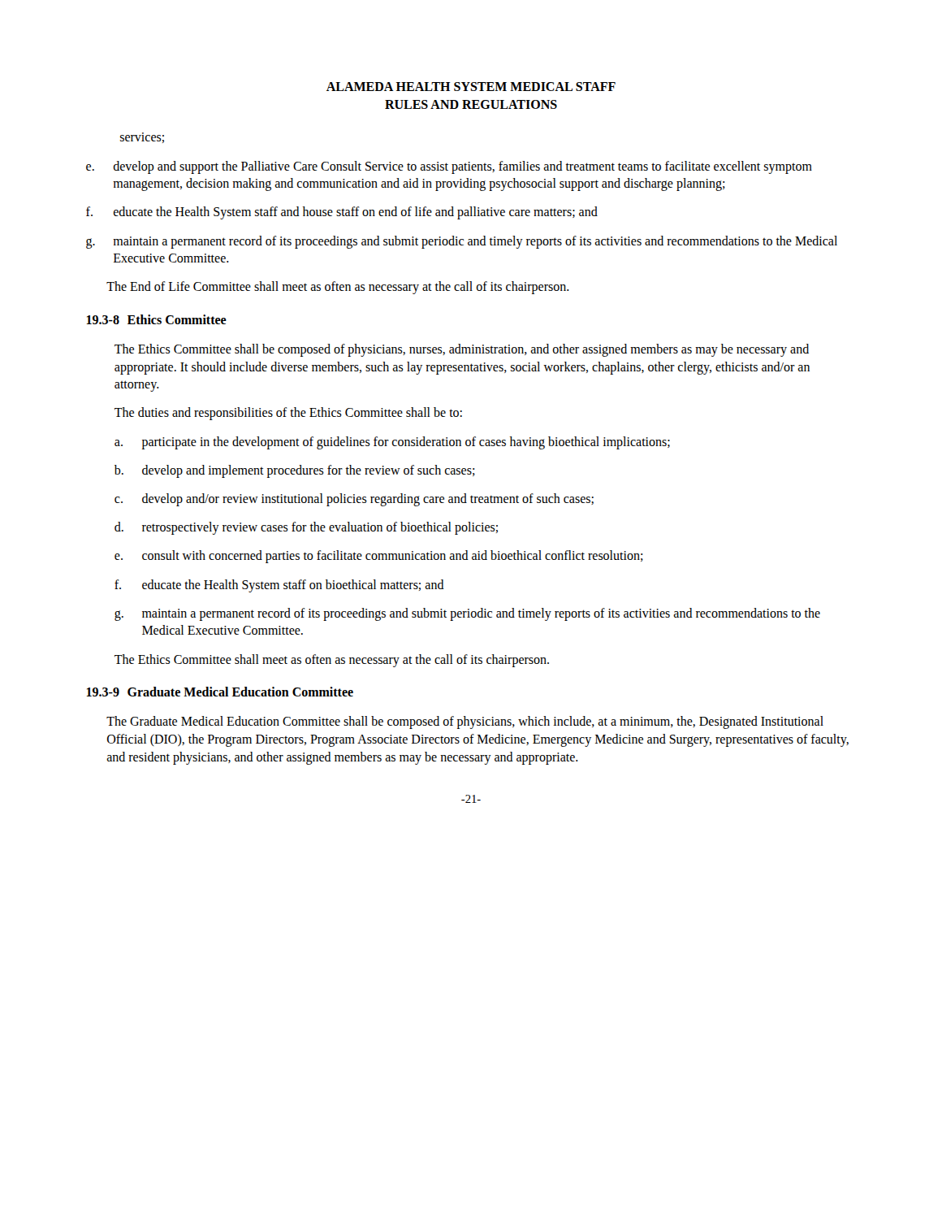ALAMEDA HEALTH SYSTEM MEDICAL STAFF RULES AND REGULATIONS
services;
e. develop and support the Palliative Care Consult Service to assist patients, families and treatment teams to facilitate excellent symptom management, decision making and communication and aid in providing psychosocial support and discharge planning;
f. educate the Health System staff and house staff on end of life and palliative care matters; and
g. maintain a permanent record of its proceedings and submit periodic and timely reports of its activities and recommendations to the Medical Executive Committee.
The End of Life Committee shall meet as often as necessary at the call of its chairperson.
19.3-8 Ethics Committee
The Ethics Committee shall be composed of physicians, nurses, administration, and other assigned members as may be necessary and appropriate. It should include diverse members, such as lay representatives, social workers, chaplains, other clergy, ethicists and/or an attorney.
The duties and responsibilities of the Ethics Committee shall be to:
a. participate in the development of guidelines for consideration of cases having bioethical implications;
b. develop and implement procedures for the review of such cases;
c. develop and/or review institutional policies regarding care and treatment of such cases;
d. retrospectively review cases for the evaluation of bioethical policies;
e. consult with concerned parties to facilitate communication and aid bioethical conflict resolution;
f. educate the Health System staff on bioethical matters; and
g. maintain a permanent record of its proceedings and submit periodic and timely reports of its activities and recommendations to the Medical Executive Committee.
The Ethics Committee shall meet as often as necessary at the call of its chairperson.
19.3-9 Graduate Medical Education Committee
The Graduate Medical Education Committee shall be composed of physicians, which include, at a minimum, the, Designated Institutional Official (DIO), the Program Directors, Program Associate Directors of Medicine, Emergency Medicine and Surgery, representatives of faculty, and resident physicians, and other assigned members as may be necessary and appropriate.
-21-